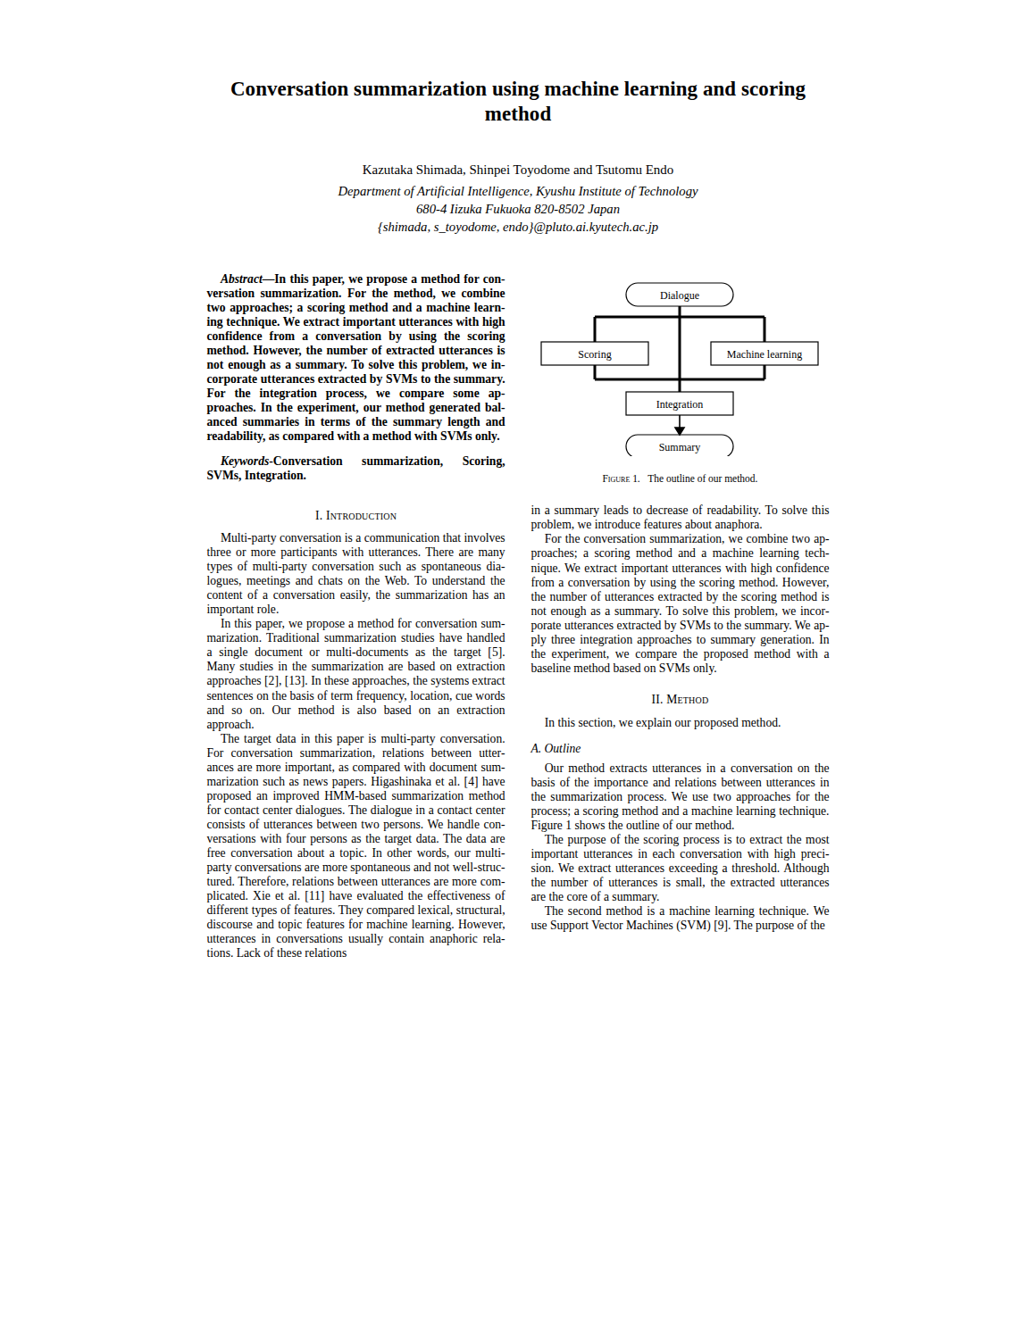Conversation summarization using machine learning and scoring method
Kazutaka Shimada, Shinpei Toyodome and Tsutomu Endo
Department of Artificial Intelligence, Kyushu Institute of Technology
680-4 Iizuka Fukuoka 820-8502 Japan
{shimada, s_toyodome, endo}@pluto.ai.kyutech.ac.jp
Abstract—In this paper, we propose a method for conversation summarization. For the method, we combine two approaches; a scoring method and a machine learning technique. We extract important utterances with high confidence from a conversation by using the scoring method. However, the number of extracted utterances is not enough as a summary. To solve this problem, we incorporate utterances extracted by SVMs to the summary. For the integration process, we compare some approaches. In the experiment, our method generated balanced summaries in terms of the summary length and readability, as compared with a method with SVMs only.
Keywords-Conversation summarization, Scoring, SVMs, Integration.
I. Introduction
Multi-party conversation is a communication that involves three or more participants with utterances. There are many types of multi-party conversation such as spontaneous dialogues, meetings and chats on the Web. To understand the content of a conversation easily, the summarization has an important role.
In this paper, we propose a method for conversation summarization. Traditional summarization studies have handled a single document or multi-documents as the target [5]. Many studies in the summarization are based on extraction approaches [2], [13]. In these approaches, the systems extract sentences on the basis of term frequency, location, cue words and so on. Our method is also based on an extraction approach.
The target data in this paper is multi-party conversation. For conversation summarization, relations between utterances are more important, as compared with document summarization such as news papers. Higashinaka et al. [4] have proposed an improved HMM-based summarization method for contact center dialogues. The dialogue in a contact center consists of utterances between two persons. We handle conversations with four persons as the target data. The data are free conversation about a topic. In other words, our multi-party conversations are more spontaneous and not well-structured. Therefore, relations between utterances are more complicated. Xie et al. [11] have evaluated the effectiveness of different types of features. They compared lexical, structural, discourse and topic features for machine learning. However, utterances in conversations usually contain anaphoric relations. Lack of these relations
Dialogue Scoring Machine learning Integration Summary
Figure 1. The outline of our method.
in a summary leads to decrease of readability. To solve this problem, we introduce features about anaphora.
For the conversation summarization, we combine two approaches; a scoring method and a machine learning technique. We extract important utterances with high confidence from a conversation by using the scoring method. However, the number of utterances extracted by the scoring method is not enough as a summary. To solve this problem, we incorporate utterances extracted by SVMs to the summary. We apply three integration approaches to summary generation. In the experiment, we compare the proposed method with a baseline method based on SVMs only.
II. Method
In this section, we explain our proposed method.
A. Outline
Our method extracts utterances in a conversation on the basis of the importance and relations between utterances in the summarization process. We use two approaches for the process; a scoring method and a machine learning technique. Figure 1 shows the outline of our method.
The purpose of the scoring process is to extract the most important utterances in each conversation with high precision. We extract utterances exceeding a threshold. Although the number of utterances is small, the extracted utterances are the core of a summary.
The second method is a machine learning technique. We use Support Vector Machines (SVM) [9]. The purpose of the